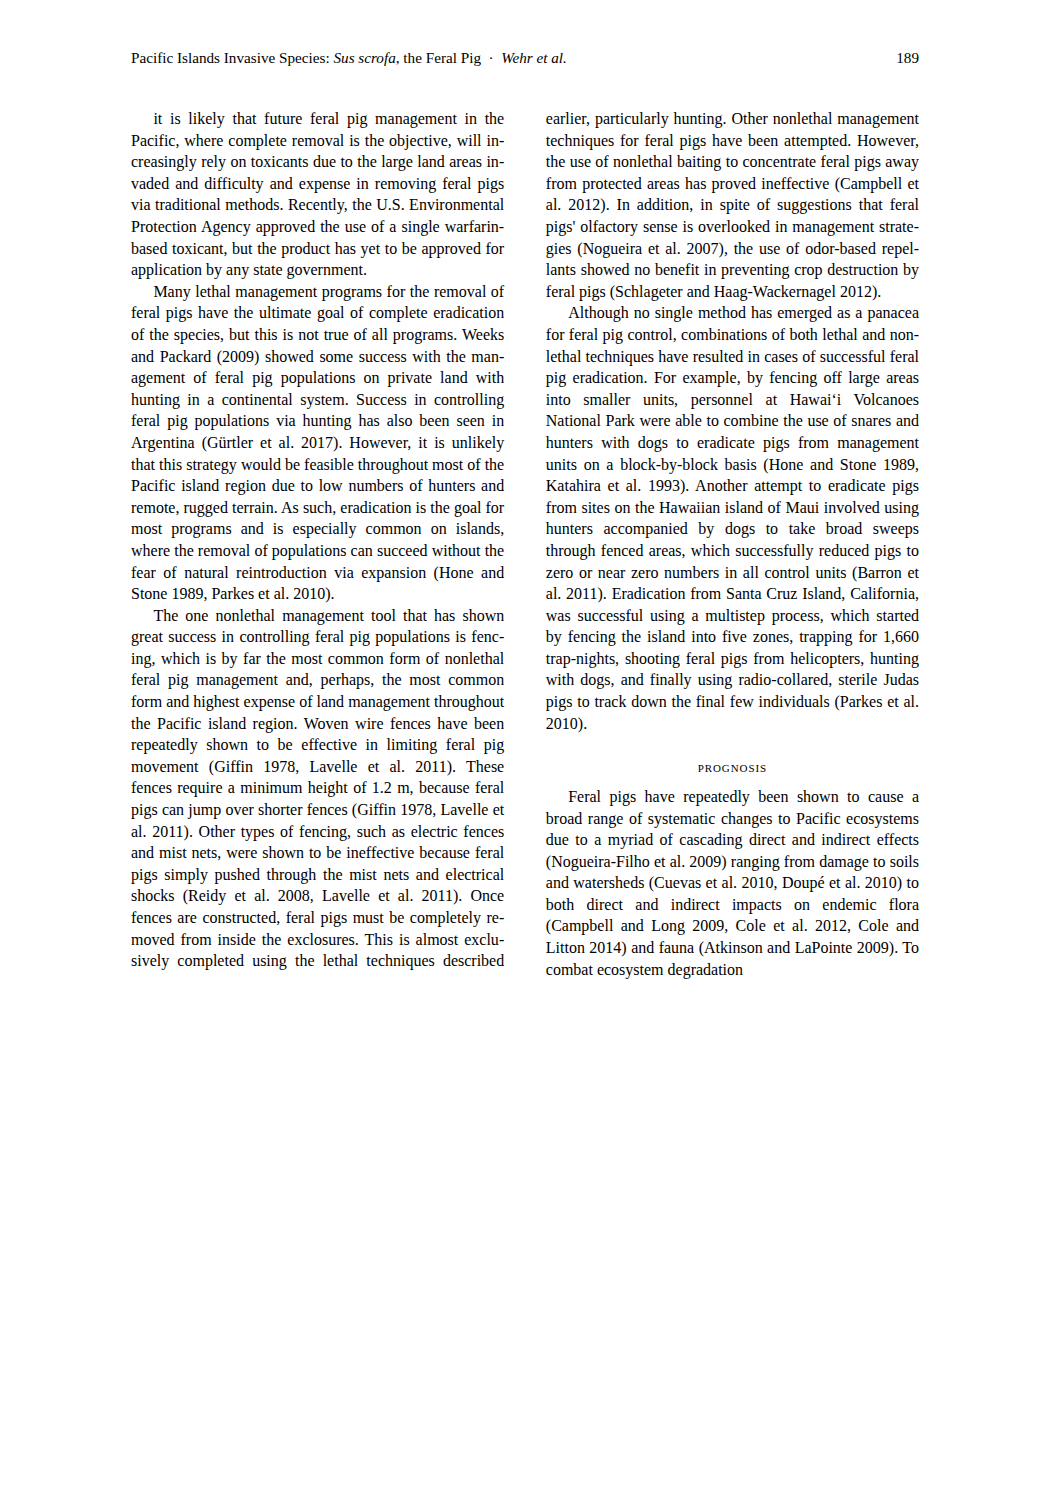Pacific Islands Invasive Species: Sus scrofa, the Feral Pig · Wehr et al.
189
it is likely that future feral pig management in the Pacific, where complete removal is the objective, will increasingly rely on toxicants due to the large land areas invaded and difficulty and expense in removing feral pigs via traditional methods. Recently, the U.S. Environmental Protection Agency approved the use of a single warfarin-based toxicant, but the product has yet to be approved for application by any state government.
Many lethal management programs for the removal of feral pigs have the ultimate goal of complete eradication of the species, but this is not true of all programs. Weeks and Packard (2009) showed some success with the management of feral pig populations on private land with hunting in a continental system. Success in controlling feral pig populations via hunting has also been seen in Argentina (Gürtler et al. 2017). However, it is unlikely that this strategy would be feasible throughout most of the Pacific island region due to low numbers of hunters and remote, rugged terrain. As such, eradication is the goal for most programs and is especially common on islands, where the removal of populations can succeed without the fear of natural reintroduction via expansion (Hone and Stone 1989, Parkes et al. 2010).
The one nonlethal management tool that has shown great success in controlling feral pig populations is fencing, which is by far the most common form of nonlethal feral pig management and, perhaps, the most common form and highest expense of land management throughout the Pacific island region. Woven wire fences have been repeatedly shown to be effective in limiting feral pig movement (Giffin 1978, Lavelle et al. 2011). These fences require a minimum height of 1.2 m, because feral pigs can jump over shorter fences (Giffin 1978, Lavelle et al. 2011). Other types of fencing, such as electric fences and mist nets, were shown to be ineffective because feral pigs simply pushed through the mist nets and electrical shocks (Reidy et al. 2008, Lavelle et al. 2011). Once fences are constructed, feral pigs must be completely removed from inside the exclosures. This is almost exclusively completed using the lethal techniques described earlier, particularly hunting. Other nonlethal management techniques for feral pigs have been attempted. However, the use of nonlethal baiting to concentrate feral pigs away from protected areas has proved ineffective (Campbell et al. 2012). In addition, in spite of suggestions that feral pigs' olfactory sense is overlooked in management strategies (Nogueira et al. 2007), the use of odor-based repellants showed no benefit in preventing crop destruction by feral pigs (Schlageter and Haag-Wackernagel 2012).
Although no single method has emerged as a panacea for feral pig control, combinations of both lethal and nonlethal techniques have resulted in cases of successful feral pig eradication. For example, by fencing off large areas into smaller units, personnel at Hawai‘i Volcanoes National Park were able to combine the use of snares and hunters with dogs to eradicate pigs from management units on a block-by-block basis (Hone and Stone 1989, Katahira et al. 1993). Another attempt to eradicate pigs from sites on the Hawaiian island of Maui involved using hunters accompanied by dogs to take broad sweeps through fenced areas, which successfully reduced pigs to zero or near zero numbers in all control units (Barron et al. 2011). Eradication from Santa Cruz Island, California, was successful using a multistep process, which started by fencing the island into five zones, trapping for 1,660 trap-nights, shooting feral pigs from helicopters, hunting with dogs, and finally using radio-collared, sterile Judas pigs to track down the final few individuals (Parkes et al. 2010).
prognosis
Feral pigs have repeatedly been shown to cause a broad range of systematic changes to Pacific ecosystems due to a myriad of cascading direct and indirect effects (Nogueira-Filho et al. 2009) ranging from damage to soils and watersheds (Cuevas et al. 2010, Doupé et al. 2010) to both direct and indirect impacts on endemic flora (Campbell and Long 2009, Cole et al. 2012, Cole and Litton 2014) and fauna (Atkinson and LaPointe 2009). To combat ecosystem degradation